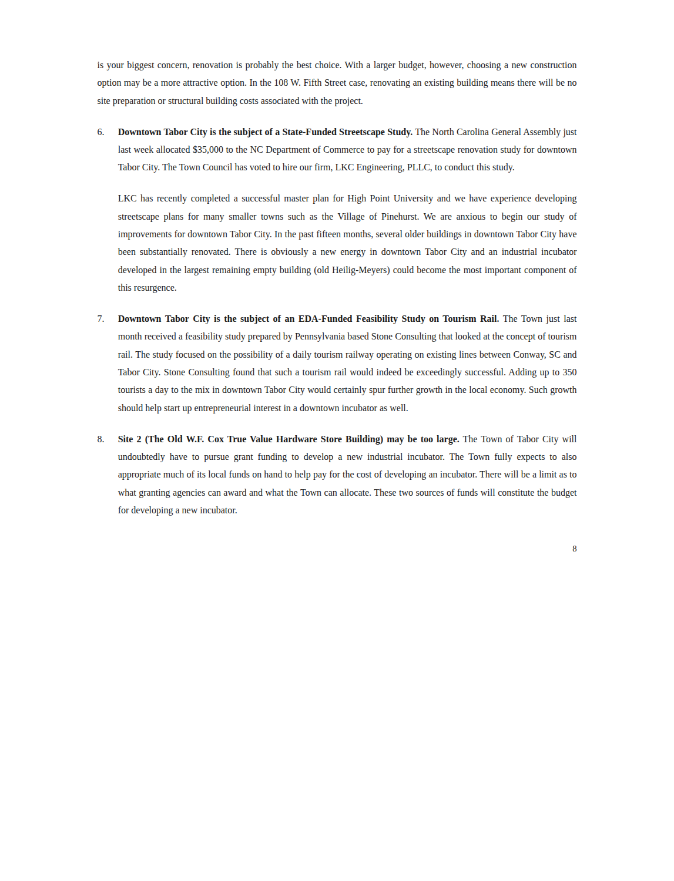is your biggest concern, renovation is probably the best choice. With a larger budget, however, choosing a new construction option may be a more attractive option. In the 108 W. Fifth Street case, renovating an existing building means there will be no site preparation or structural building costs associated with the project.
Downtown Tabor City is the subject of a State-Funded Streetscape Study. The North Carolina General Assembly just last week allocated $35,000 to the NC Department of Commerce to pay for a streetscape renovation study for downtown Tabor City. The Town Council has voted to hire our firm, LKC Engineering, PLLC, to conduct this study.
LKC has recently completed a successful master plan for High Point University and we have experience developing streetscape plans for many smaller towns such as the Village of Pinehurst. We are anxious to begin our study of improvements for downtown Tabor City. In the past fifteen months, several older buildings in downtown Tabor City have been substantially renovated. There is obviously a new energy in downtown Tabor City and an industrial incubator developed in the largest remaining empty building (old Heilig-Meyers) could become the most important component of this resurgence.
Downtown Tabor City is the subject of an EDA-Funded Feasibility Study on Tourism Rail. The Town just last month received a feasibility study prepared by Pennsylvania based Stone Consulting that looked at the concept of tourism rail. The study focused on the possibility of a daily tourism railway operating on existing lines between Conway, SC and Tabor City. Stone Consulting found that such a tourism rail would indeed be exceedingly successful. Adding up to 350 tourists a day to the mix in downtown Tabor City would certainly spur further growth in the local economy. Such growth should help start up entrepreneurial interest in a downtown incubator as well.
Site 2 (The Old W.F. Cox True Value Hardware Store Building) may be too large. The Town of Tabor City will undoubtedly have to pursue grant funding to develop a new industrial incubator. The Town fully expects to also appropriate much of its local funds on hand to help pay for the cost of developing an incubator. There will be a limit as to what granting agencies can award and what the Town can allocate. These two sources of funds will constitute the budget for developing a new incubator.
8